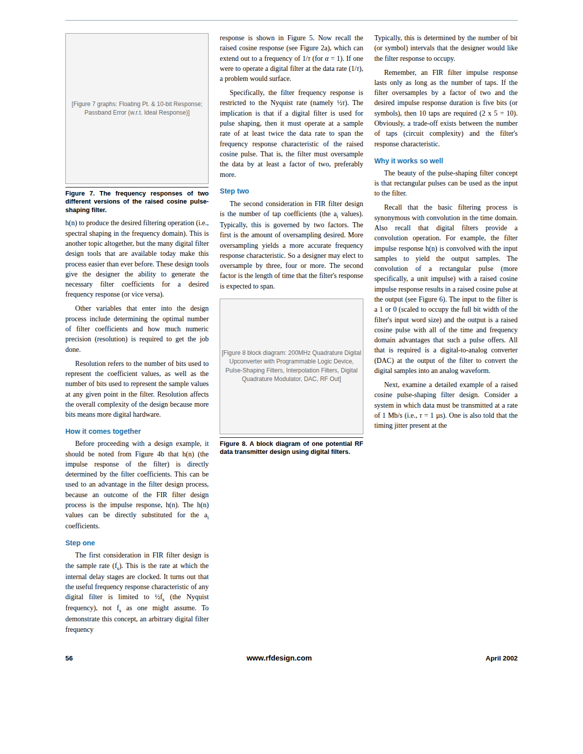[Figure 7 graphs: Floating Pt. & 10-bit Response; Passband Error (w.r.t. Ideal Response)]
Figure 7. The frequency responses of two different versions of the raised cosine pulse-shaping filter.
h(n) to produce the desired filtering operation (i.e., spectral shaping in the frequency domain). This is another topic altogether, but the many digital filter design tools that are available today make this process easier than ever before. These design tools give the designer the ability to generate the necessary filter coefficients for a desired frequency response (or vice versa).
Other variables that enter into the design process include determining the optimal number of filter coefficients and how much numeric precision (resolution) is required to get the job done.
Resolution refers to the number of bits used to represent the coefficient values, as well as the number of bits used to represent the sample values at any given point in the filter. Resolution affects the overall complexity of the design because more bits means more digital hardware.
How it comes together
Before proceeding with a design example, it should be noted from Figure 4b that h(n) (the impulse response of the filter) is directly determined by the filter coefficients. This can be used to an advantage in the filter design process, because an outcome of the FIR filter design process is the impulse response, h(n). The h(n) values can be directly substituted for the ai coefficients.
Step one
The first consideration in FIR filter design is the sample rate (fs). This is the rate at which the internal delay stages are clocked. It turns out that the useful frequency response characteristic of any digital filter is limited to ½fs (the Nyquist frequency), not fs as one might assume. To demonstrate this concept, an arbitrary digital filter frequency
response is shown in Figure 5. Now recall the raised cosine response (see Figure 2a), which can extend out to a frequency of 1/τ (for α = 1). If one were to operate a digital filter at the data rate (1/τ), a problem would surface.
Specifically, the filter frequency response is restricted to the Nyquist rate (namely ½τ). The implication is that if a digital filter is used for pulse shaping, then it must operate at a sample rate of at least twice the data rate to span the frequency response characteristic of the raised cosine pulse. That is, the filter must oversample the data by at least a factor of two, preferably more.
Step two
The second consideration in FIR filter design is the number of tap coefficients (the ai values). Typically, this is governed by two factors. The first is the amount of oversampling desired. More oversampling yields a more accurate frequency response characteristic. So a designer may elect to oversample by three, four or more. The second factor is the length of time that the filter's response is expected to span.
[Figure 8 block diagram: 200MHz Quadrature Digital Upconverter with Programmable Logic Device, Pulse-Shaping Filters, Interpolation Filters, Digital Quadrature Modulator, DAC, RF Out]
Figure 8. A block diagram of one potential RF data transmitter design using digital filters.
Typically, this is determined by the number of bit (or symbol) intervals that the designer would like the filter response to occupy.
Remember, an FIR filter impulse response lasts only as long as the number of taps. If the filter oversamples by a factor of two and the desired impulse response duration is five bits (or symbols), then 10 taps are required (2 x 5 = 10). Obviously, a trade-off exists between the number of taps (circuit complexity) and the filter's response characteristic.
Why it works so well
The beauty of the pulse-shaping filter concept is that rectangular pulses can be used as the input to the filter.
Recall that the basic filtering process is synonymous with convolution in the time domain. Also recall that digital filters provide a convolution operation. For example, the filter impulse response h(n) is convolved with the input samples to yield the output samples. The convolution of a rectangular pulse (more specifically, a unit impulse) with a raised cosine impulse response results in a raised cosine pulse at the output (see Figure 6). The input to the filter is a 1 or 0 (scaled to occupy the full bit width of the filter's input word size) and the output is a raised cosine pulse with all of the time and frequency domain advantages that such a pulse offers. All that is required is a digital-to-analog converter (DAC) at the output of the filter to convert the digital samples into an analog waveform.
Next, examine a detailed example of a raised cosine pulse-shaping filter design. Consider a system in which data must be transmitted at a rate of 1 Mb/s (i.e., τ = 1 µs). One is also told that the timing jitter present at the
56 www.rfdesign.com April 2002